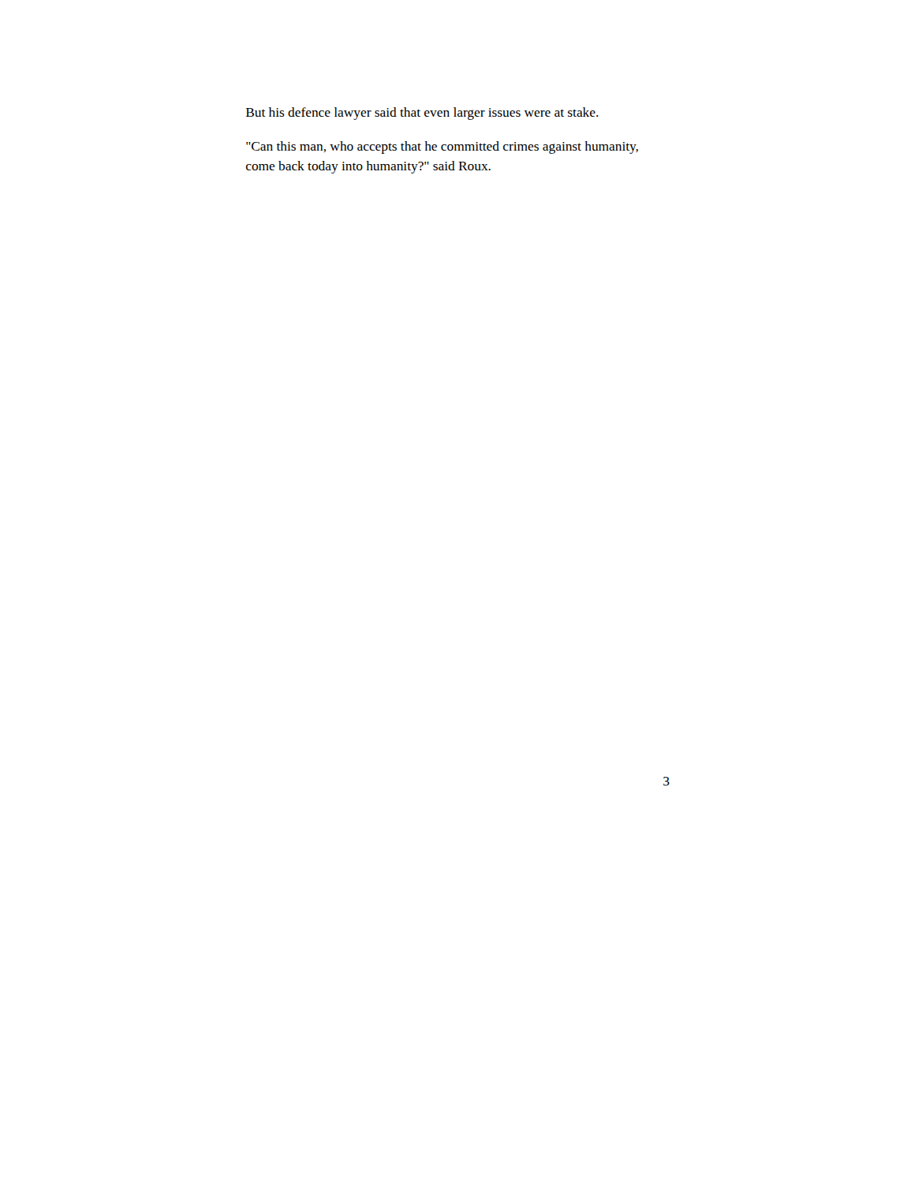But his defence lawyer said that even larger issues were at stake.
"Can this man, who accepts that he committed crimes against humanity, come back today into humanity?" said Roux.
3